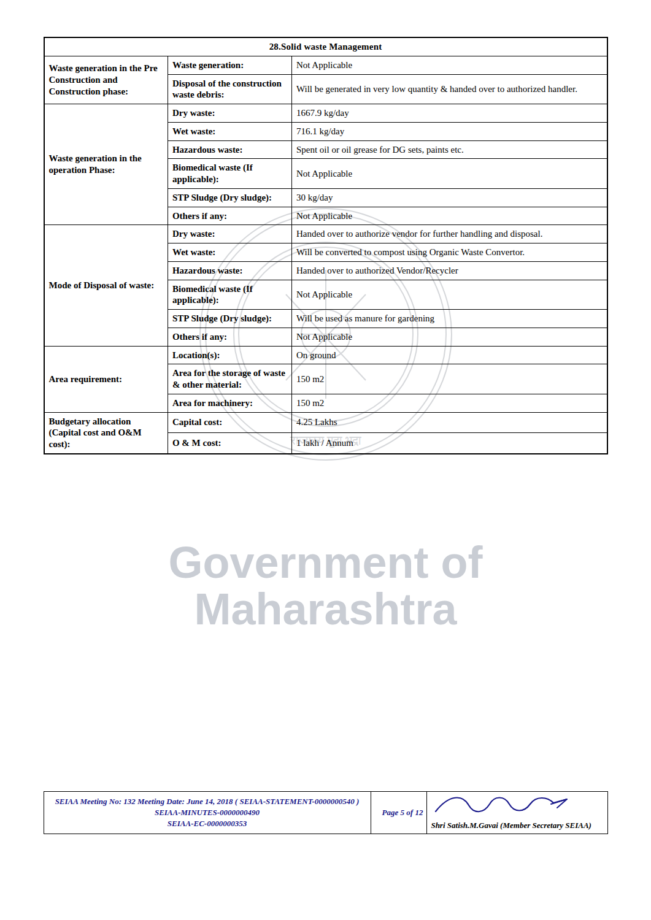राज्यस्य मुद्रा भद्रा
Government of
Maharashtra
| 28.Solid waste Management |
| Waste generation in the Pre Construction and Construction phase: | Waste generation: | Not Applicable |
| Disposal of the construction waste debris: | Will be generated in very low quantity & handed over to authorized handler. |
| Waste generation in the operation Phase: | Dry waste: | 1667.9 kg/day |
| Wet waste: | 716.1 kg/day |
| Hazardous waste: | Spent oil or oil grease for DG sets, paints etc. |
| Biomedical waste (If applicable): | Not Applicable |
| STP Sludge (Dry sludge): | 30 kg/day |
| Others if any: | Not Applicable |
| Mode of Disposal of waste: | Dry waste: | Handed over to authorize vendor for further handling and disposal. |
| Wet waste: | Will be converted to compost using Organic Waste Convertor. |
| Hazardous waste: | Handed over to authorized Vendor/Recycler |
| Biomedical waste (If applicable): | Not Applicable |
| STP Sludge (Dry sludge): | Will be used as manure for gardening |
| Others if any: | Not Applicable |
| Area requirement: | Location(s): | On ground |
| Area for the storage of waste & other material: | 150 m2 |
| Area for machinery: | 150 m2 |
| Budgetary allocation (Capital cost and O&M cost): | Capital cost: | 4.25 Lakhs |
| O & M cost: | 1 lakh / Annum |
| SEIAA Meeting No: 132 Meeting Date: June 14, 2018 ( SEIAA-STATEMENT-0000000540 ) SEIAA-MINUTES-0000000490 SEIAA-EC-0000000353 | Page 5 of 12 | Shri Satish.M.Gavai (Member Secretary SEIAA) |